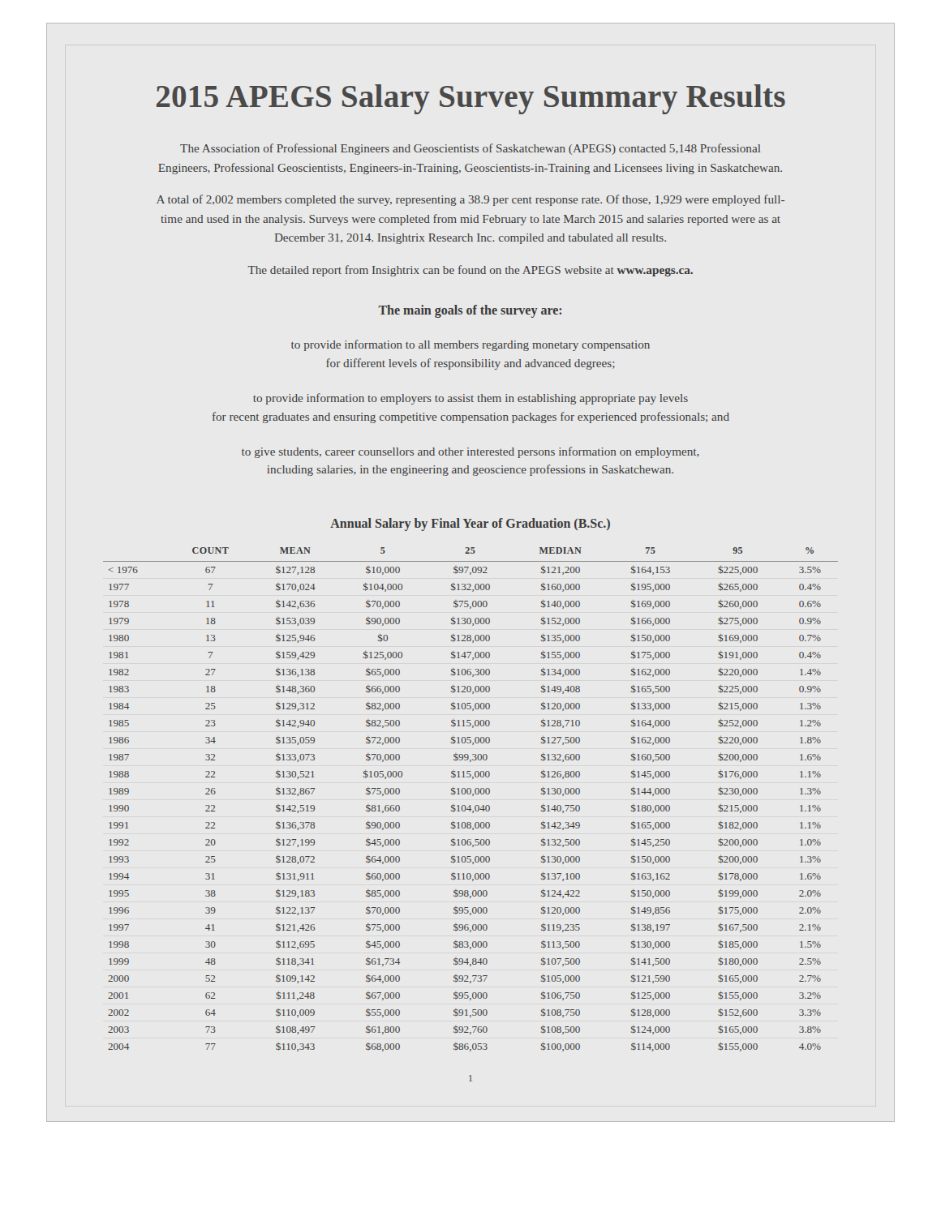2015 APEGS Salary Survey Summary Results
The Association of Professional Engineers and Geoscientists of Saskatchewan (APEGS) contacted 5,148 Professional Engineers, Professional Geoscientists, Engineers-in-Training, Geoscientists-in-Training and Licensees living in Saskatchewan.
A total of 2,002 members completed the survey, representing a 38.9 per cent response rate. Of those, 1,929 were employed full-time and used in the analysis. Surveys were completed from mid February to late March 2015 and salaries reported were as at December 31, 2014. Insightrix Research Inc. compiled and tabulated all results.
The detailed report from Insightrix can be found on the APEGS website at www.apegs.ca.
The main goals of the survey are:
to provide information to all members regarding monetary compensation
for different levels of responsibility and advanced degrees;
to provide information to employers to assist them in establishing appropriate pay levels
for recent graduates and ensuring competitive compensation packages for experienced professionals; and
to give students, career counsellors and other interested persons information on employment,
including salaries, in the engineering and geoscience professions in Saskatchewan.
Annual Salary by Final Year of Graduation (B.Sc.)
| | Count | Mean | 5 | 25 | Median | 75 | 95 | % |
| --- | --- | --- | --- | --- | --- | --- | --- | --- |
| < 1976 | 67 | $127,128 | $10,000 | $97,092 | $121,200 | $164,153 | $225,000 | 3.5% |
| 1977 | 7 | $170,024 | $104,000 | $132,000 | $160,000 | $195,000 | $265,000 | 0.4% |
| 1978 | 11 | $142,636 | $70,000 | $75,000 | $140,000 | $169,000 | $260,000 | 0.6% |
| 1979 | 18 | $153,039 | $90,000 | $130,000 | $152,000 | $166,000 | $275,000 | 0.9% |
| 1980 | 13 | $125,946 | $0 | $128,000 | $135,000 | $150,000 | $169,000 | 0.7% |
| 1981 | 7 | $159,429 | $125,000 | $147,000 | $155,000 | $175,000 | $191,000 | 0.4% |
| 1982 | 27 | $136,138 | $65,000 | $106,300 | $134,000 | $162,000 | $220,000 | 1.4% |
| 1983 | 18 | $148,360 | $66,000 | $120,000 | $149,408 | $165,500 | $225,000 | 0.9% |
| 1984 | 25 | $129,312 | $82,000 | $105,000 | $120,000 | $133,000 | $215,000 | 1.3% |
| 1985 | 23 | $142,940 | $82,500 | $115,000 | $128,710 | $164,000 | $252,000 | 1.2% |
| 1986 | 34 | $135,059 | $72,000 | $105,000 | $127,500 | $162,000 | $220,000 | 1.8% |
| 1987 | 32 | $133,073 | $70,000 | $99,300 | $132,600 | $160,500 | $200,000 | 1.6% |
| 1988 | 22 | $130,521 | $105,000 | $115,000 | $126,800 | $145,000 | $176,000 | 1.1% |
| 1989 | 26 | $132,867 | $75,000 | $100,000 | $130,000 | $144,000 | $230,000 | 1.3% |
| 1990 | 22 | $142,519 | $81,660 | $104,040 | $140,750 | $180,000 | $215,000 | 1.1% |
| 1991 | 22 | $136,378 | $90,000 | $108,000 | $142,349 | $165,000 | $182,000 | 1.1% |
| 1992 | 20 | $127,199 | $45,000 | $106,500 | $132,500 | $145,250 | $200,000 | 1.0% |
| 1993 | 25 | $128,072 | $64,000 | $105,000 | $130,000 | $150,000 | $200,000 | 1.3% |
| 1994 | 31 | $131,911 | $60,000 | $110,000 | $137,100 | $163,162 | $178,000 | 1.6% |
| 1995 | 38 | $129,183 | $85,000 | $98,000 | $124,422 | $150,000 | $199,000 | 2.0% |
| 1996 | 39 | $122,137 | $70,000 | $95,000 | $120,000 | $149,856 | $175,000 | 2.0% |
| 1997 | 41 | $121,426 | $75,000 | $96,000 | $119,235 | $138,197 | $167,500 | 2.1% |
| 1998 | 30 | $112,695 | $45,000 | $83,000 | $113,500 | $130,000 | $185,000 | 1.5% |
| 1999 | 48 | $118,341 | $61,734 | $94,840 | $107,500 | $141,500 | $180,000 | 2.5% |
| 2000 | 52 | $109,142 | $64,000 | $92,737 | $105,000 | $121,590 | $165,000 | 2.7% |
| 2001 | 62 | $111,248 | $67,000 | $95,000 | $106,750 | $125,000 | $155,000 | 3.2% |
| 2002 | 64 | $110,009 | $55,000 | $91,500 | $108,750 | $128,000 | $152,600 | 3.3% |
| 2003 | 73 | $108,497 | $61,800 | $92,760 | $108,500 | $124,000 | $165,000 | 3.8% |
| 2004 | 77 | $110,343 | $68,000 | $86,053 | $100,000 | $114,000 | $155,000 | 4.0% |
1